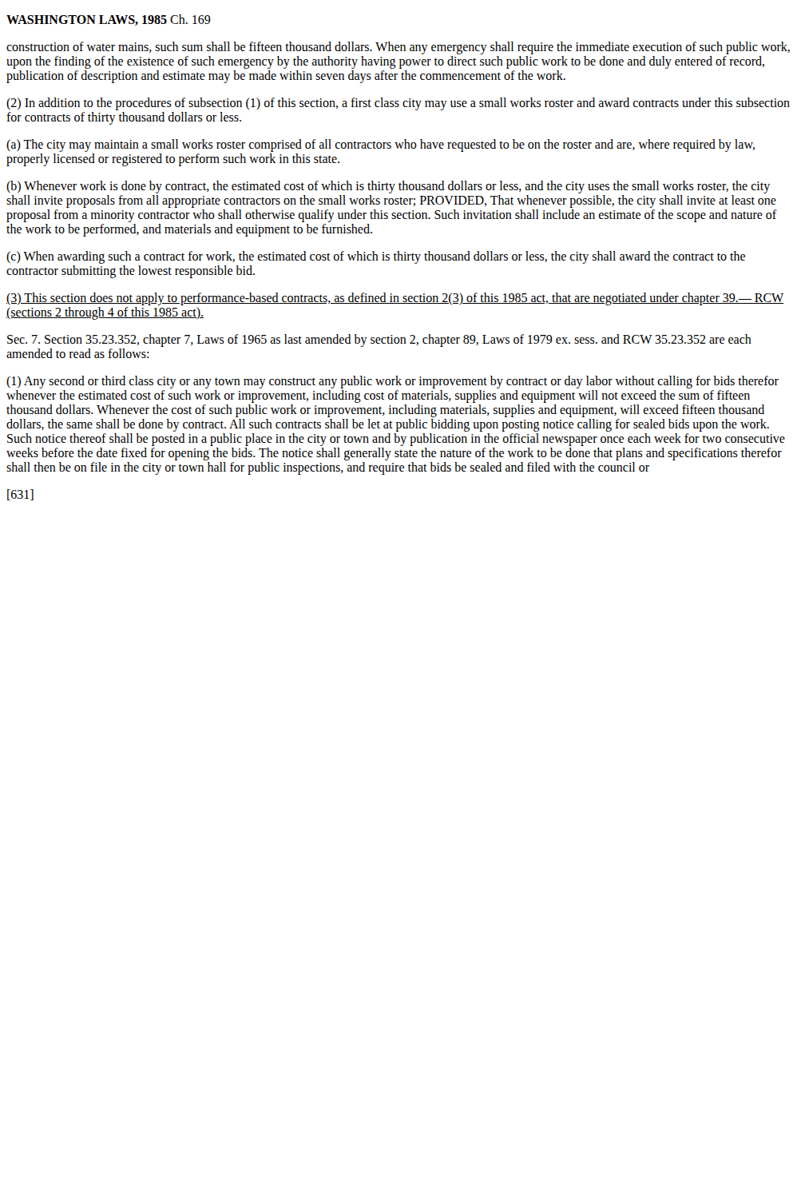WASHINGTON LAWS, 1985 Ch. 169
construction of water mains, such sum shall be fifteen thousand dollars. When any emergency shall require the immediate execution of such public work, upon the finding of the existence of such emergency by the authority having power to direct such public work to be done and duly entered of record, publication of description and estimate may be made within seven days after the commencement of the work.
(2) In addition to the procedures of subsection (1) of this section, a first class city may use a small works roster and award contracts under this subsection for contracts of thirty thousand dollars or less.
(a) The city may maintain a small works roster comprised of all contractors who have requested to be on the roster and are, where required by law, properly licensed or registered to perform such work in this state.
(b) Whenever work is done by contract, the estimated cost of which is thirty thousand dollars or less, and the city uses the small works roster, the city shall invite proposals from all appropriate contractors on the small works roster; PROVIDED, That whenever possible, the city shall invite at least one proposal from a minority contractor who shall otherwise qualify under this section. Such invitation shall include an estimate of the scope and nature of the work to be performed, and materials and equipment to be furnished.
(c) When awarding such a contract for work, the estimated cost of which is thirty thousand dollars or less, the city shall award the contract to the contractor submitting the lowest responsible bid.
(3) This section does not apply to performance-based contracts, as defined in section 2(3) of this 1985 act, that are negotiated under chapter 39.— RCW (sections 2 through 4 of this 1985 act).
Sec. 7. Section 35.23.352, chapter 7, Laws of 1965 as last amended by section 2, chapter 89, Laws of 1979 ex. sess. and RCW 35.23.352 are each amended to read as follows:
(1) Any second or third class city or any town may construct any public work or improvement by contract or day labor without calling for bids therefor whenever the estimated cost of such work or improvement, including cost of materials, supplies and equipment will not exceed the sum of fifteen thousand dollars. Whenever the cost of such public work or improvement, including materials, supplies and equipment, will exceed fifteen thousand dollars, the same shall be done by contract. All such contracts shall be let at public bidding upon posting notice calling for sealed bids upon the work. Such notice thereof shall be posted in a public place in the city or town and by publication in the official newspaper once each week for two consecutive weeks before the date fixed for opening the bids. The notice shall generally state the nature of the work to be done that plans and specifications therefor shall then be on file in the city or town hall for public inspections, and require that bids be sealed and filed with the council or
[631]